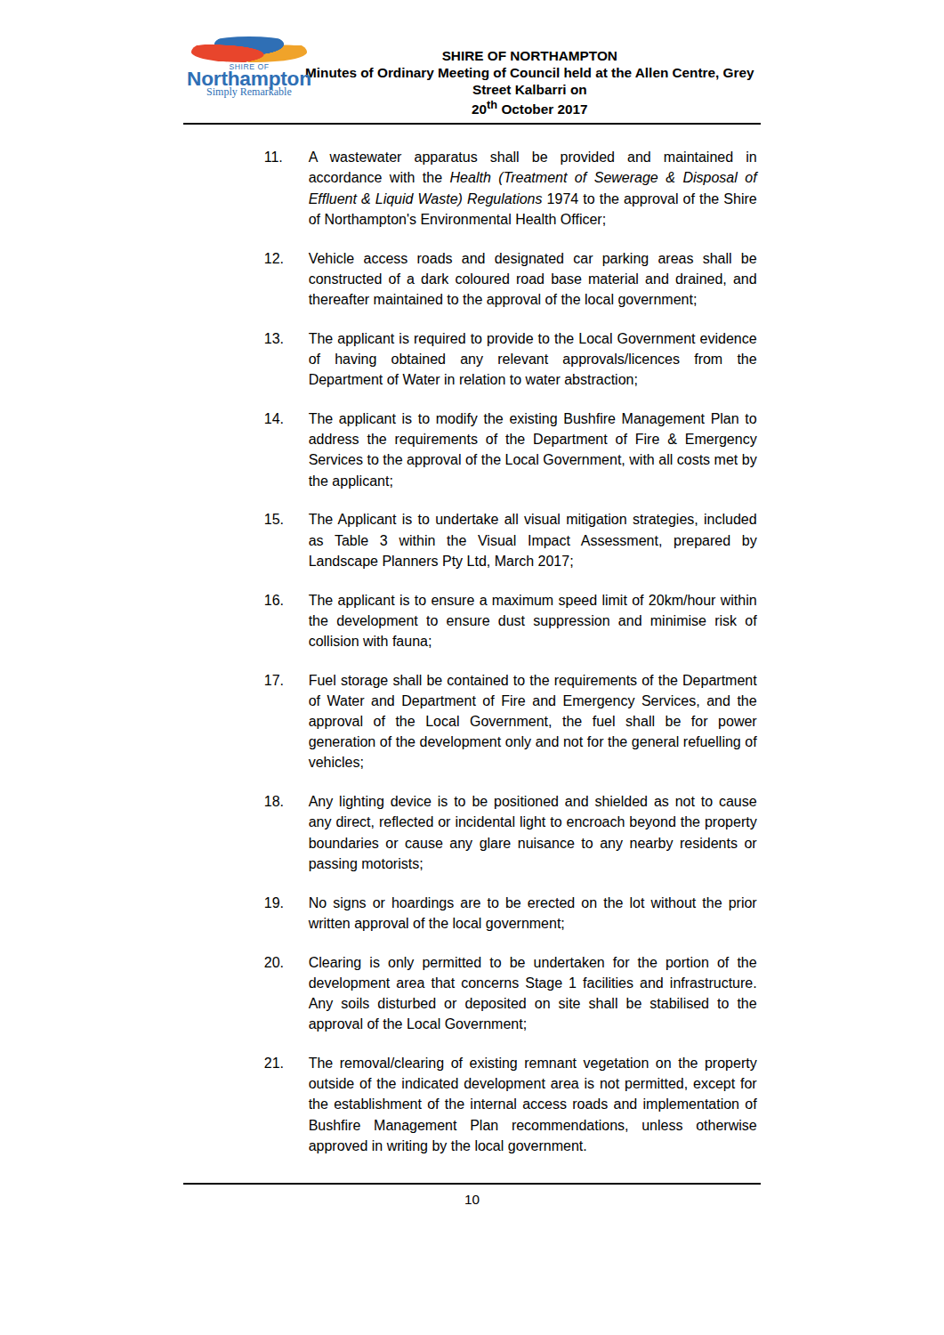Shire of Northampton Simply Remarkable
SHIRE OF NORTHAMPTON Minutes of Ordinary Meeting of Council held at the Allen Centre, Grey Street Kalbarri on 20th October 2017
11. A wastewater apparatus shall be provided and maintained in accordance with the Health (Treatment of Sewerage & Disposal of Effluent & Liquid Waste) Regulations 1974 to the approval of the Shire of Northampton's Environmental Health Officer;
12. Vehicle access roads and designated car parking areas shall be constructed of a dark coloured road base material and drained, and thereafter maintained to the approval of the local government;
13. The applicant is required to provide to the Local Government evidence of having obtained any relevant approvals/licences from the Department of Water in relation to water abstraction;
14. The applicant is to modify the existing Bushfire Management Plan to address the requirements of the Department of Fire & Emergency Services to the approval of the Local Government, with all costs met by the applicant;
15. The Applicant is to undertake all visual mitigation strategies, included as Table 3 within the Visual Impact Assessment, prepared by Landscape Planners Pty Ltd, March 2017;
16. The applicant is to ensure a maximum speed limit of 20km/hour within the development to ensure dust suppression and minimise risk of collision with fauna;
17. Fuel storage shall be contained to the requirements of the Department of Water and Department of Fire and Emergency Services, and the approval of the Local Government, the fuel shall be for power generation of the development only and not for the general refuelling of vehicles;
18. Any lighting device is to be positioned and shielded as not to cause any direct, reflected or incidental light to encroach beyond the property boundaries or cause any glare nuisance to any nearby residents or passing motorists;
19. No signs or hoardings are to be erected on the lot without the prior written approval of the local government;
20. Clearing is only permitted to be undertaken for the portion of the development area that concerns Stage 1 facilities and infrastructure. Any soils disturbed or deposited on site shall be stabilised to the approval of the Local Government;
21. The removal/clearing of existing remnant vegetation on the property outside of the indicated development area is not permitted, except for the establishment of the internal access roads and implementation of Bushfire Management Plan recommendations, unless otherwise approved in writing by the local government.
10